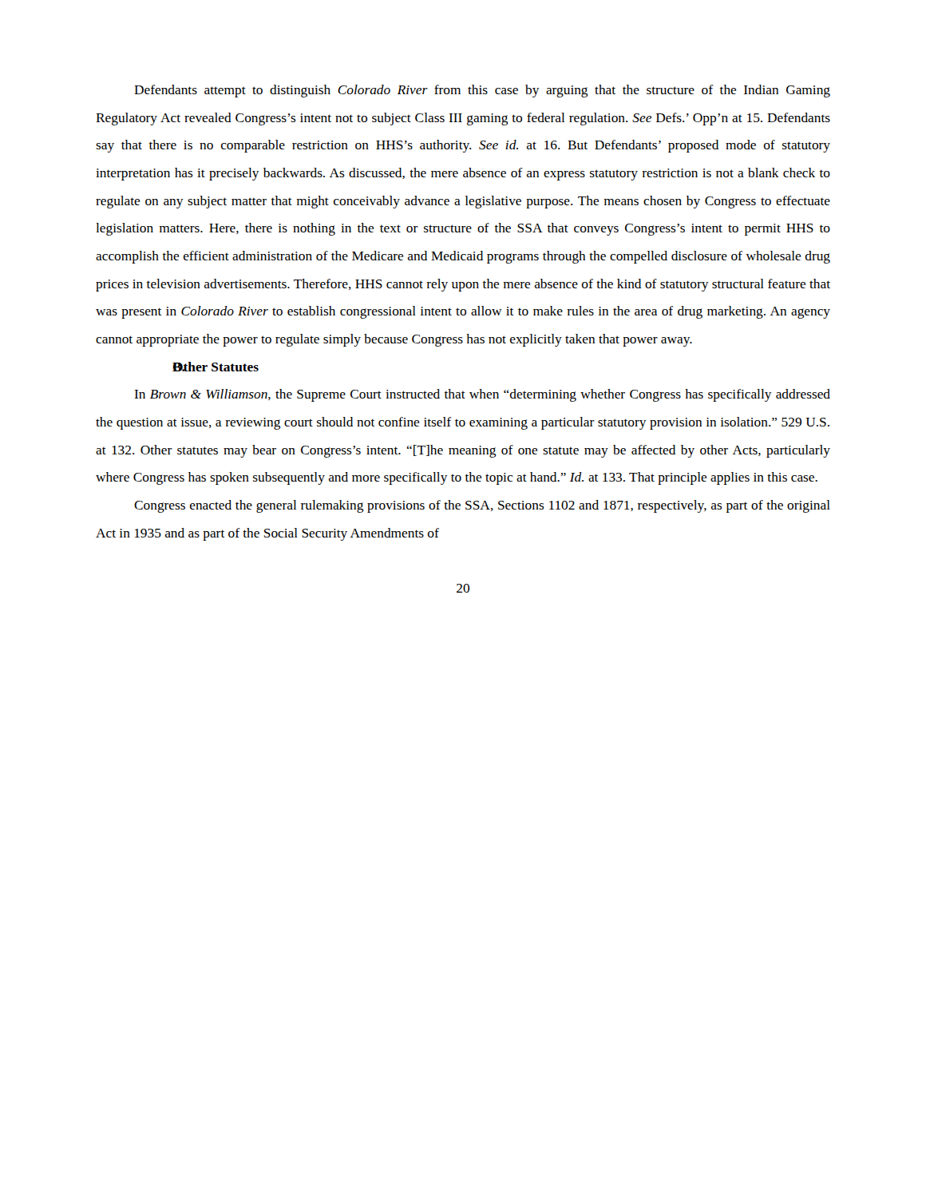Defendants attempt to distinguish Colorado River from this case by arguing that the structure of the Indian Gaming Regulatory Act revealed Congress’s intent not to subject Class III gaming to federal regulation. See Defs.’ Opp’n at 15. Defendants say that there is no comparable restriction on HHS’s authority. See id. at 16. But Defendants’ proposed mode of statutory interpretation has it precisely backwards. As discussed, the mere absence of an express statutory restriction is not a blank check to regulate on any subject matter that might conceivably advance a legislative purpose. The means chosen by Congress to effectuate legislation matters. Here, there is nothing in the text or structure of the SSA that conveys Congress’s intent to permit HHS to accomplish the efficient administration of the Medicare and Medicaid programs through the compelled disclosure of wholesale drug prices in television advertisements. Therefore, HHS cannot rely upon the mere absence of the kind of statutory structural feature that was present in Colorado River to establish congressional intent to allow it to make rules in the area of drug marketing. An agency cannot appropriate the power to regulate simply because Congress has not explicitly taken that power away.
B. Other Statutes
In Brown & Williamson, the Supreme Court instructed that when “determining whether Congress has specifically addressed the question at issue, a reviewing court should not confine itself to examining a particular statutory provision in isolation.” 529 U.S. at 132. Other statutes may bear on Congress’s intent. “[T]he meaning of one statute may be affected by other Acts, particularly where Congress has spoken subsequently and more specifically to the topic at hand.” Id. at 133. That principle applies in this case.
Congress enacted the general rulemaking provisions of the SSA, Sections 1102 and 1871, respectively, as part of the original Act in 1935 and as part of the Social Security Amendments of
20